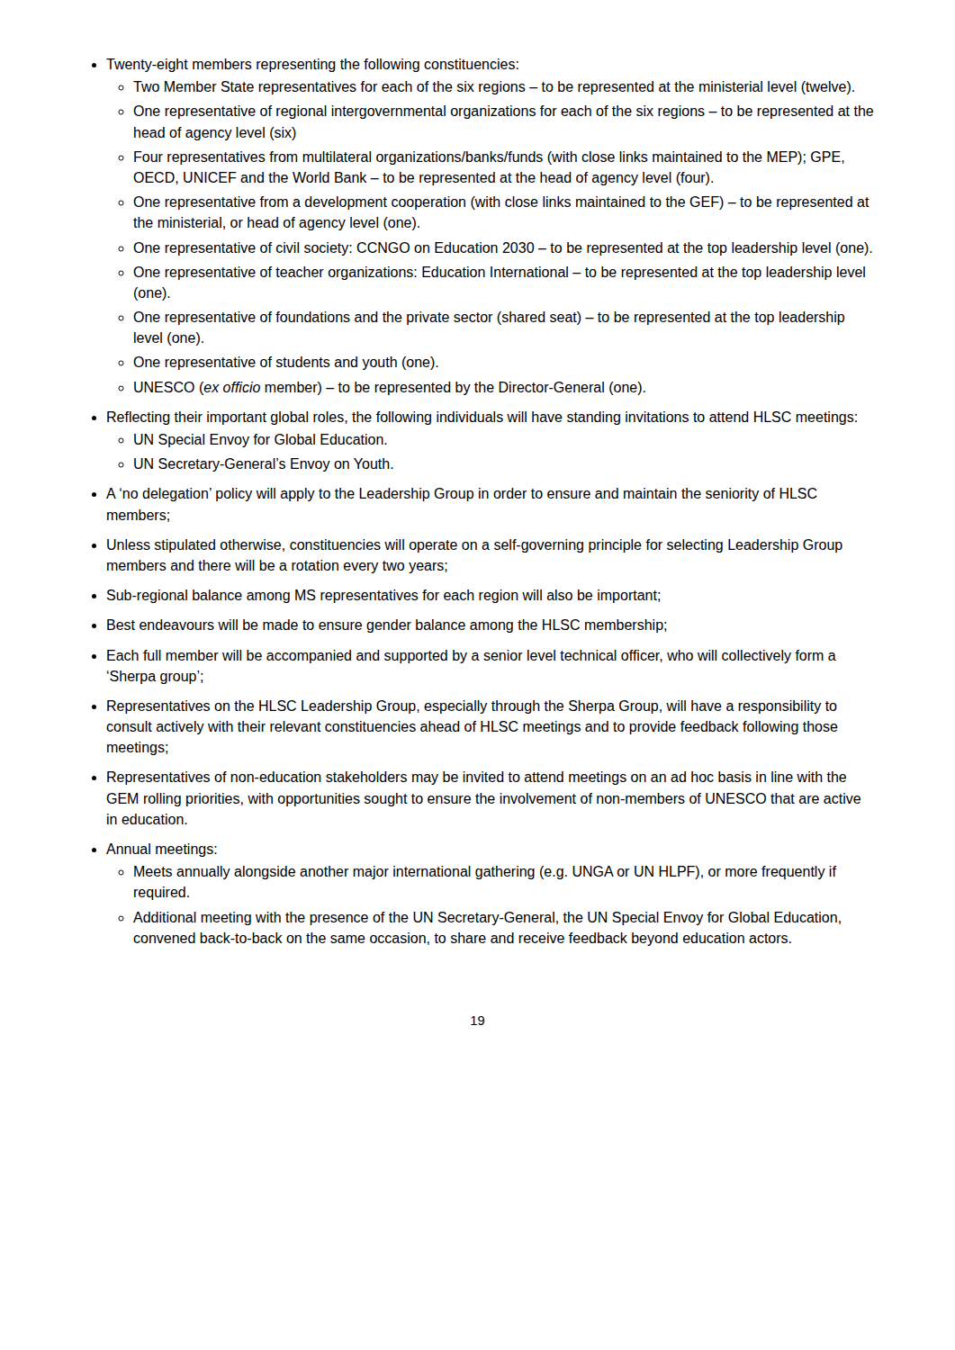Twenty-eight members representing the following constituencies:
Two Member State representatives for each of the six regions – to be represented at the ministerial level (twelve).
One representative of regional intergovernmental organizations for each of the six regions – to be represented at the head of agency level (six)
Four representatives from multilateral organizations/banks/funds (with close links maintained to the MEP); GPE, OECD, UNICEF and the World Bank – to be represented at the head of agency level (four).
One representative from a development cooperation (with close links maintained to the GEF) – to be represented at the ministerial, or head of agency level (one).
One representative of civil society: CCNGO on Education 2030 – to be represented at the top leadership level (one).
One representative of teacher organizations: Education International – to be represented at the top leadership level (one).
One representative of foundations and the private sector (shared seat) – to be represented at the top leadership level (one).
One representative of students and youth (one).
UNESCO (ex officio member) – to be represented by the Director-General (one).
Reflecting their important global roles, the following individuals will have standing invitations to attend HLSC meetings:
UN Special Envoy for Global Education.
UN Secretary-General’s Envoy on Youth.
A ‘no delegation’ policy will apply to the Leadership Group in order to ensure and maintain the seniority of HLSC members;
Unless stipulated otherwise, constituencies will operate on a self-governing principle for selecting Leadership Group members and there will be a rotation every two years;
Sub-regional balance among MS representatives for each region will also be important;
Best endeavours will be made to ensure gender balance among the HLSC membership;
Each full member will be accompanied and supported by a senior level technical officer, who will collectively form a ‘Sherpa group’;
Representatives on the HLSC Leadership Group, especially through the Sherpa Group, will have a responsibility to consult actively with their relevant constituencies ahead of HLSC meetings and to provide feedback following those meetings;
Representatives of non-education stakeholders may be invited to attend meetings on an ad hoc basis in line with the GEM rolling priorities, with opportunities sought to ensure the involvement of non-members of UNESCO that are active in education.
Annual meetings:
Meets annually alongside another major international gathering (e.g. UNGA or UN HLPF), or more frequently if required.
Additional meeting with the presence of the UN Secretary-General, the UN Special Envoy for Global Education, convened back-to-back on the same occasion, to share and receive feedback beyond education actors.
19